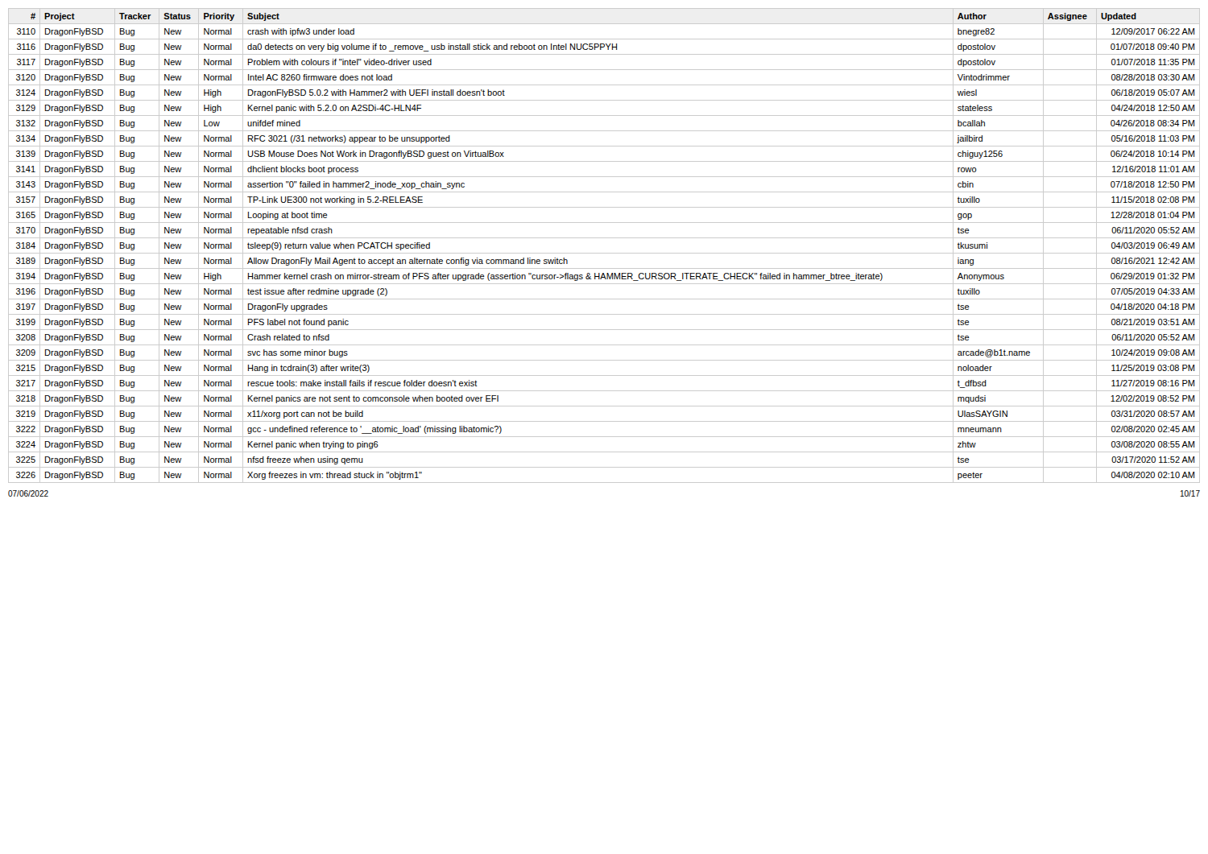| # | Project | Tracker | Status | Priority | Subject | Author | Assignee | Updated |
| --- | --- | --- | --- | --- | --- | --- | --- | --- |
| 3110 | DragonFlyBSD | Bug | New | Normal | crash with ipfw3 under load | bnegre82 | | 12/09/2017 06:22 AM |
| 3116 | DragonFlyBSD | Bug | New | Normal | da0 detects on very big volume if to _remove_ usb install stick and reboot on Intel NUC5PPYH | dpostolov | | 01/07/2018 09:40 PM |
| 3117 | DragonFlyBSD | Bug | New | Normal | Problem with colours if "intel" video-driver used | dpostolov | | 01/07/2018 11:35 PM |
| 3120 | DragonFlyBSD | Bug | New | Normal | Intel AC 8260 firmware does not load | Vintodrimmer | | 08/28/2018 03:30 AM |
| 3124 | DragonFlyBSD | Bug | New | High | DragonFlyBSD 5.0.2 with Hammer2 with UEFI install doesn't boot | wiesl | | 06/18/2019 05:07 AM |
| 3129 | DragonFlyBSD | Bug | New | High | Kernel panic with 5.2.0 on A2SDi-4C-HLN4F | stateless | | 04/24/2018 12:50 AM |
| 3132 | DragonFlyBSD | Bug | New | Low | unifdef mined | bcallah | | 04/26/2018 08:34 PM |
| 3134 | DragonFlyBSD | Bug | New | Normal | RFC 3021 (/31 networks) appear to be unsupported | jailbird | | 05/16/2018 11:03 PM |
| 3139 | DragonFlyBSD | Bug | New | Normal | USB Mouse Does Not Work in DragonflyBSD guest on VirtualBox | chiguy1256 | | 06/24/2018 10:14 PM |
| 3141 | DragonFlyBSD | Bug | New | Normal | dhclient blocks boot process | rowo | | 12/16/2018 11:01 AM |
| 3143 | DragonFlyBSD | Bug | New | Normal | assertion "0" failed in hammer2_inode_xop_chain_sync | cbin | | 07/18/2018 12:50 PM |
| 3157 | DragonFlyBSD | Bug | New | Normal | TP-Link UE300 not working in 5.2-RELEASE | tuxillo | | 11/15/2018 02:08 PM |
| 3165 | DragonFlyBSD | Bug | New | Normal | Looping at boot time | gop | | 12/28/2018 01:04 PM |
| 3170 | DragonFlyBSD | Bug | New | Normal | repeatable nfsd crash | tse | | 06/11/2020 05:52 AM |
| 3184 | DragonFlyBSD | Bug | New | Normal | tsleep(9) return value when PCATCH specified | tkusumi | | 04/03/2019 06:49 AM |
| 3189 | DragonFlyBSD | Bug | New | Normal | Allow DragonFly Mail Agent to accept an alternate config via command line switch | iang | | 08/16/2021 12:42 AM |
| 3194 | DragonFlyBSD | Bug | New | High | Hammer kernel crash on mirror-stream of PFS after upgrade (assertion "cursor->flags & HAMMER_CURSOR_ITERATE_CHECK" failed in hammer_btree_iterate) | Anonymous | | 06/29/2019 01:32 PM |
| 3196 | DragonFlyBSD | Bug | New | Normal | test issue after redmine upgrade (2) | tuxillo | | 07/05/2019 04:33 AM |
| 3197 | DragonFlyBSD | Bug | New | Normal | DragonFly upgrades | tse | | 04/18/2020 04:18 PM |
| 3199 | DragonFlyBSD | Bug | New | Normal | PFS label not found panic | tse | | 08/21/2019 03:51 AM |
| 3208 | DragonFlyBSD | Bug | New | Normal | Crash related to nfsd | tse | | 06/11/2020 05:52 AM |
| 3209 | DragonFlyBSD | Bug | New | Normal | svc has some minor bugs | arcade@b1t.name | | 10/24/2019 09:08 AM |
| 3215 | DragonFlyBSD | Bug | New | Normal | Hang in tcdrain(3) after write(3) | noloader | | 11/25/2019 03:08 PM |
| 3217 | DragonFlyBSD | Bug | New | Normal | rescue tools: make install fails if rescue folder doesn't exist | t_dfbsd | | 11/27/2019 08:16 PM |
| 3218 | DragonFlyBSD | Bug | New | Normal | Kernel panics are not sent to comconsole when booted over EFI | mqudsi | | 12/02/2019 08:52 PM |
| 3219 | DragonFlyBSD | Bug | New | Normal | x11/xorg port can not be build | UlasSAYGIN | | 03/31/2020 08:57 AM |
| 3222 | DragonFlyBSD | Bug | New | Normal | gcc - undefined reference to '__atomic_load' (missing libatomic?) | mneumann | | 02/08/2020 02:45 AM |
| 3224 | DragonFlyBSD | Bug | New | Normal | Kernel panic when trying to ping6 | zhtw | | 03/08/2020 08:55 AM |
| 3225 | DragonFlyBSD | Bug | New | Normal | nfsd freeze when using qemu | tse | | 03/17/2020 11:52 AM |
| 3226 | DragonFlyBSD | Bug | New | Normal | Xorg freezes in vm: thread stuck in "objtrm1" | peeter | | 04/08/2020 02:10 AM |
07/06/2022 10/17